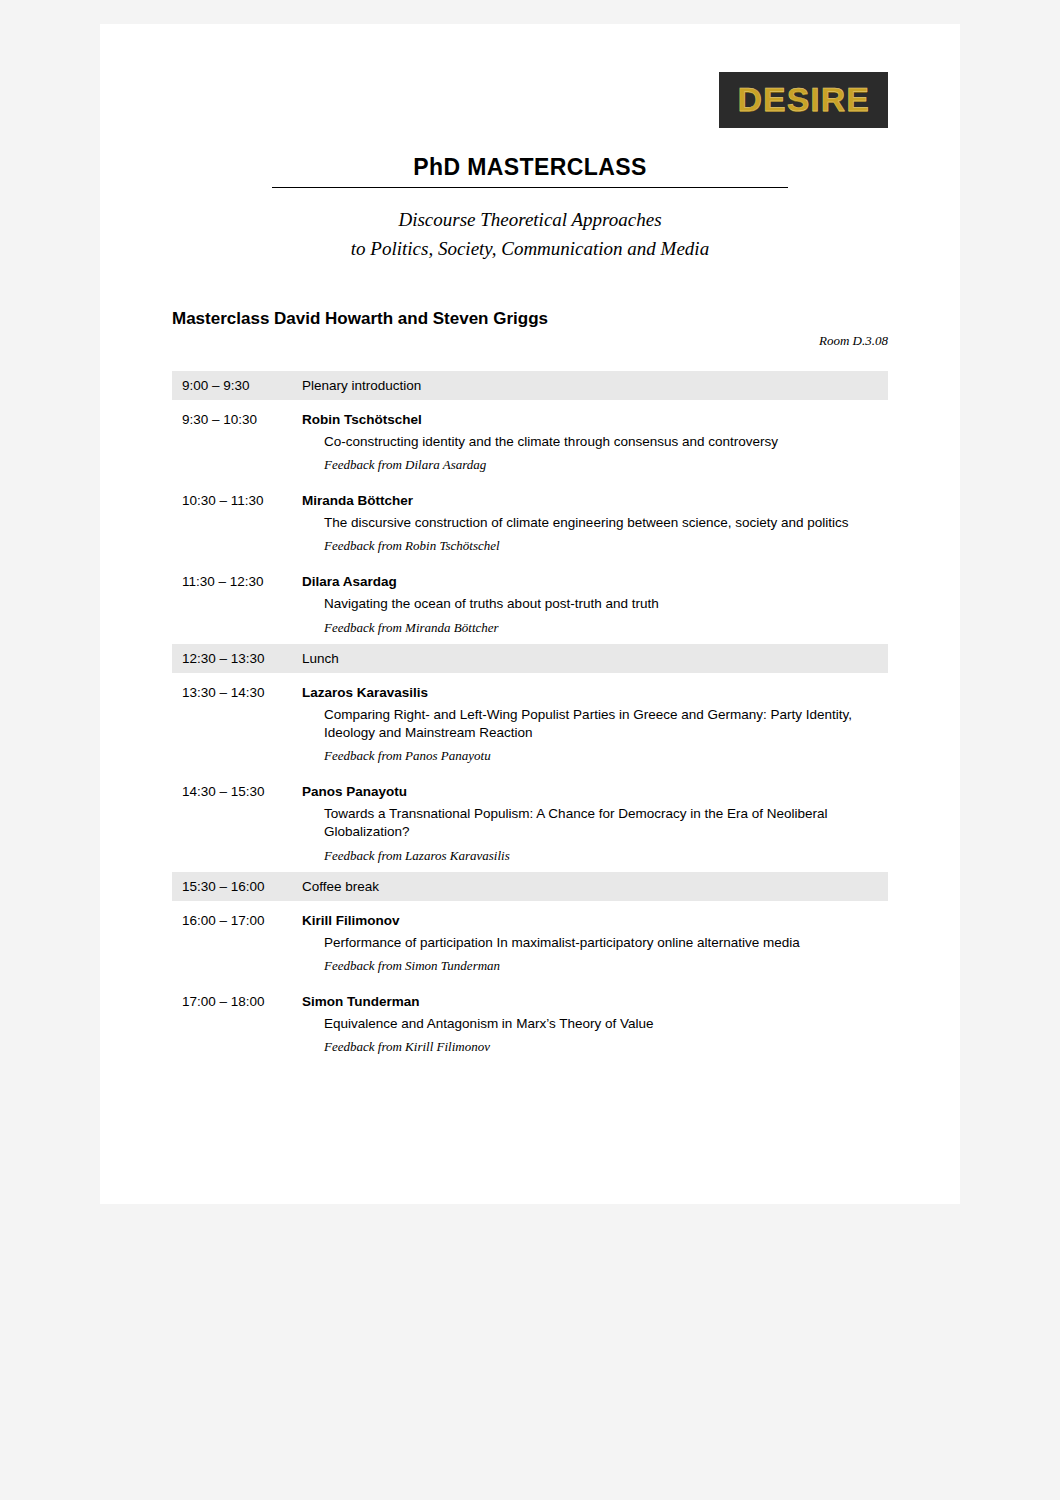DESIRE
PhD MASTERCLASS
Discourse Theoretical Approaches
to Politics, Society, Communication and Media
Masterclass David Howarth and Steven Griggs
Room D.3.08
| 9:00 – 9:30 | Plenary introduction |
| 9:30 – 10:30 | Robin Tschötschel Co-constructing identity and the climate through consensus and controversy Feedback from Dilara Asardag |
| 10:30 – 11:30 | Miranda Böttcher The discursive construction of climate engineering between science, society and politics Feedback from Robin Tschötschel |
| 11:30 – 12:30 | Dilara Asardag Navigating the ocean of truths about post-truth and truth Feedback from Miranda Böttcher |
| 12:30 – 13:30 | Lunch |
| 13:30 – 14:30 | Lazaros Karavasilis Comparing Right- and Left-Wing Populist Parties in Greece and Germany: Party Identity, Ideology and Mainstream Reaction Feedback from Panos Panayotu |
| 14:30 – 15:30 | Panos Panayotu Towards a Transnational Populism: A Chance for Democracy in the Era of Neoliberal Globalization? Feedback from Lazaros Karavasilis |
| 15:30 – 16:00 | Coffee break |
| 16:00 – 17:00 | Kirill Filimonov Performance of participation In maximalist-participatory online alternative media Feedback from Simon Tunderman |
| 17:00 – 18:00 | Simon Tunderman Equivalence and Antagonism in Marx’s Theory of Value Feedback from Kirill Filimonov |